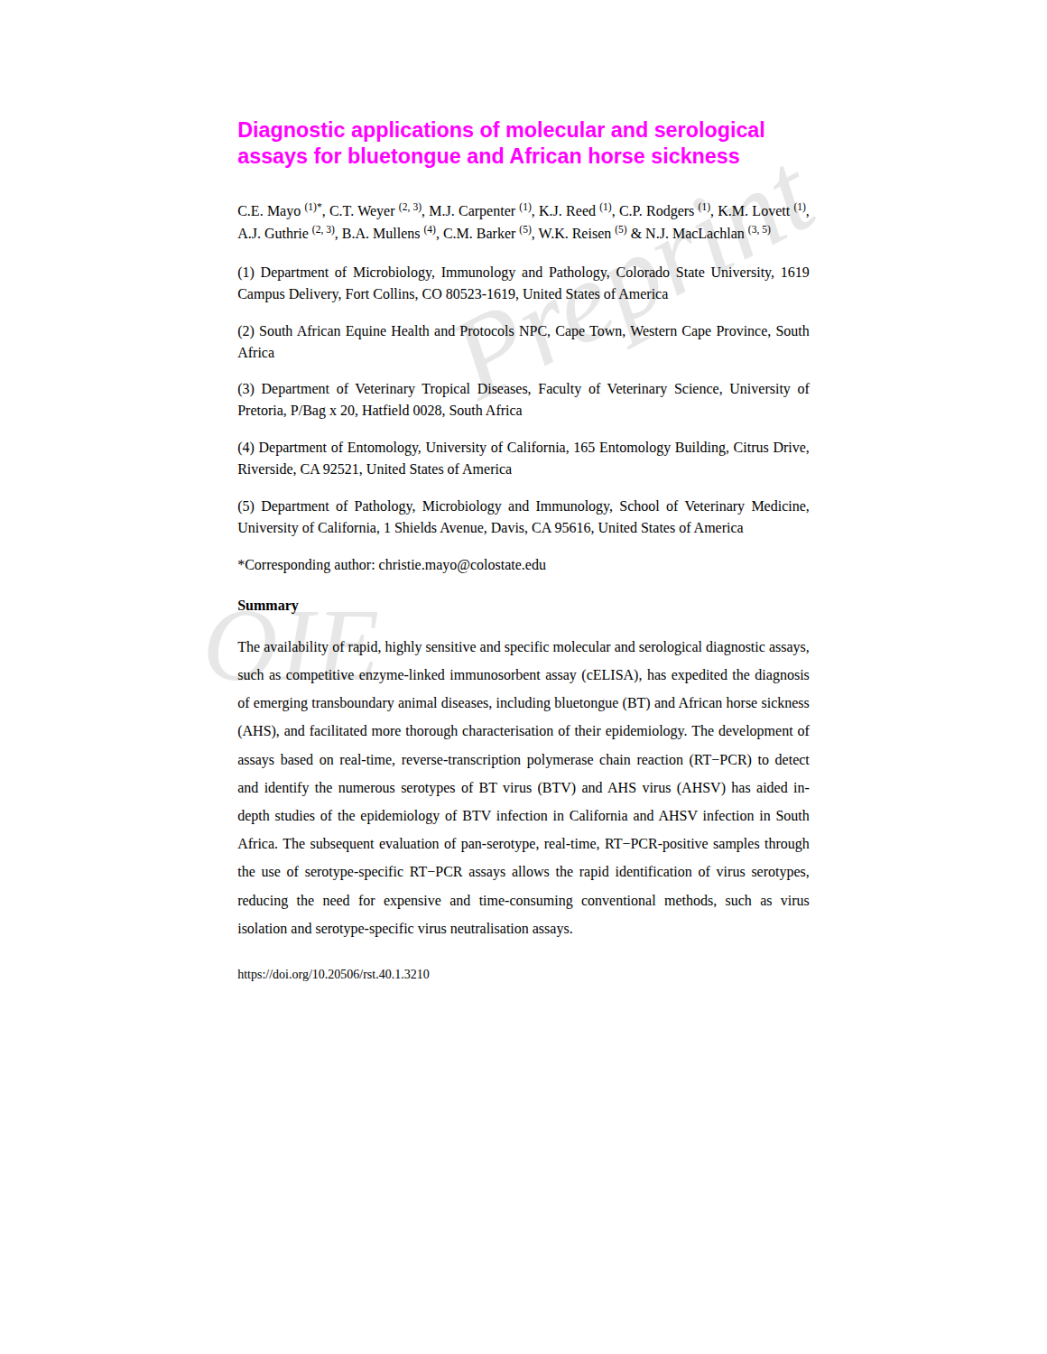OIE Preprint
Diagnostic applications of molecular and serological assays for bluetongue and African horse sickness
C.E. Mayo (1)*, C.T. Weyer (2, 3), M.J. Carpenter (1), K.J. Reed (1), C.P. Rodgers (1), K.M. Lovett (1), A.J. Guthrie (2, 3), B.A. Mullens (4), C.M. Barker (5), W.K. Reisen (5) & N.J. MacLachlan (3, 5)
(1) Department of Microbiology, Immunology and Pathology, Colorado State University, 1619 Campus Delivery, Fort Collins, CO 80523-1619, United States of America
(2) South African Equine Health and Protocols NPC, Cape Town, Western Cape Province, South Africa
(3) Department of Veterinary Tropical Diseases, Faculty of Veterinary Science, University of Pretoria, P/Bag x 20, Hatfield 0028, South Africa
(4) Department of Entomology, University of California, 165 Entomology Building, Citrus Drive, Riverside, CA 92521, United States of America
(5) Department of Pathology, Microbiology and Immunology, School of Veterinary Medicine, University of California, 1 Shields Avenue, Davis, CA 95616, United States of America
*Corresponding author: christie.mayo@colostate.edu
Summary
The availability of rapid, highly sensitive and specific molecular and serological diagnostic assays, such as competitive enzyme-linked immunosorbent assay (cELISA), has expedited the diagnosis of emerging transboundary animal diseases, including bluetongue (BT) and African horse sickness (AHS), and facilitated more thorough characterisation of their epidemiology. The development of assays based on real-time, reverse-transcription polymerase chain reaction (RT−PCR) to detect and identify the numerous serotypes of BT virus (BTV) and AHS virus (AHSV) has aided in-depth studies of the epidemiology of BTV infection in California and AHSV infection in South Africa. The subsequent evaluation of pan-serotype, real-time, RT−PCR-positive samples through the use of serotype-specific RT−PCR assays allows the rapid identification of virus serotypes, reducing the need for expensive and time-consuming conventional methods, such as virus isolation and serotype-specific virus neutralisation assays.
https://doi.org/10.20506/rst.40.1.3210